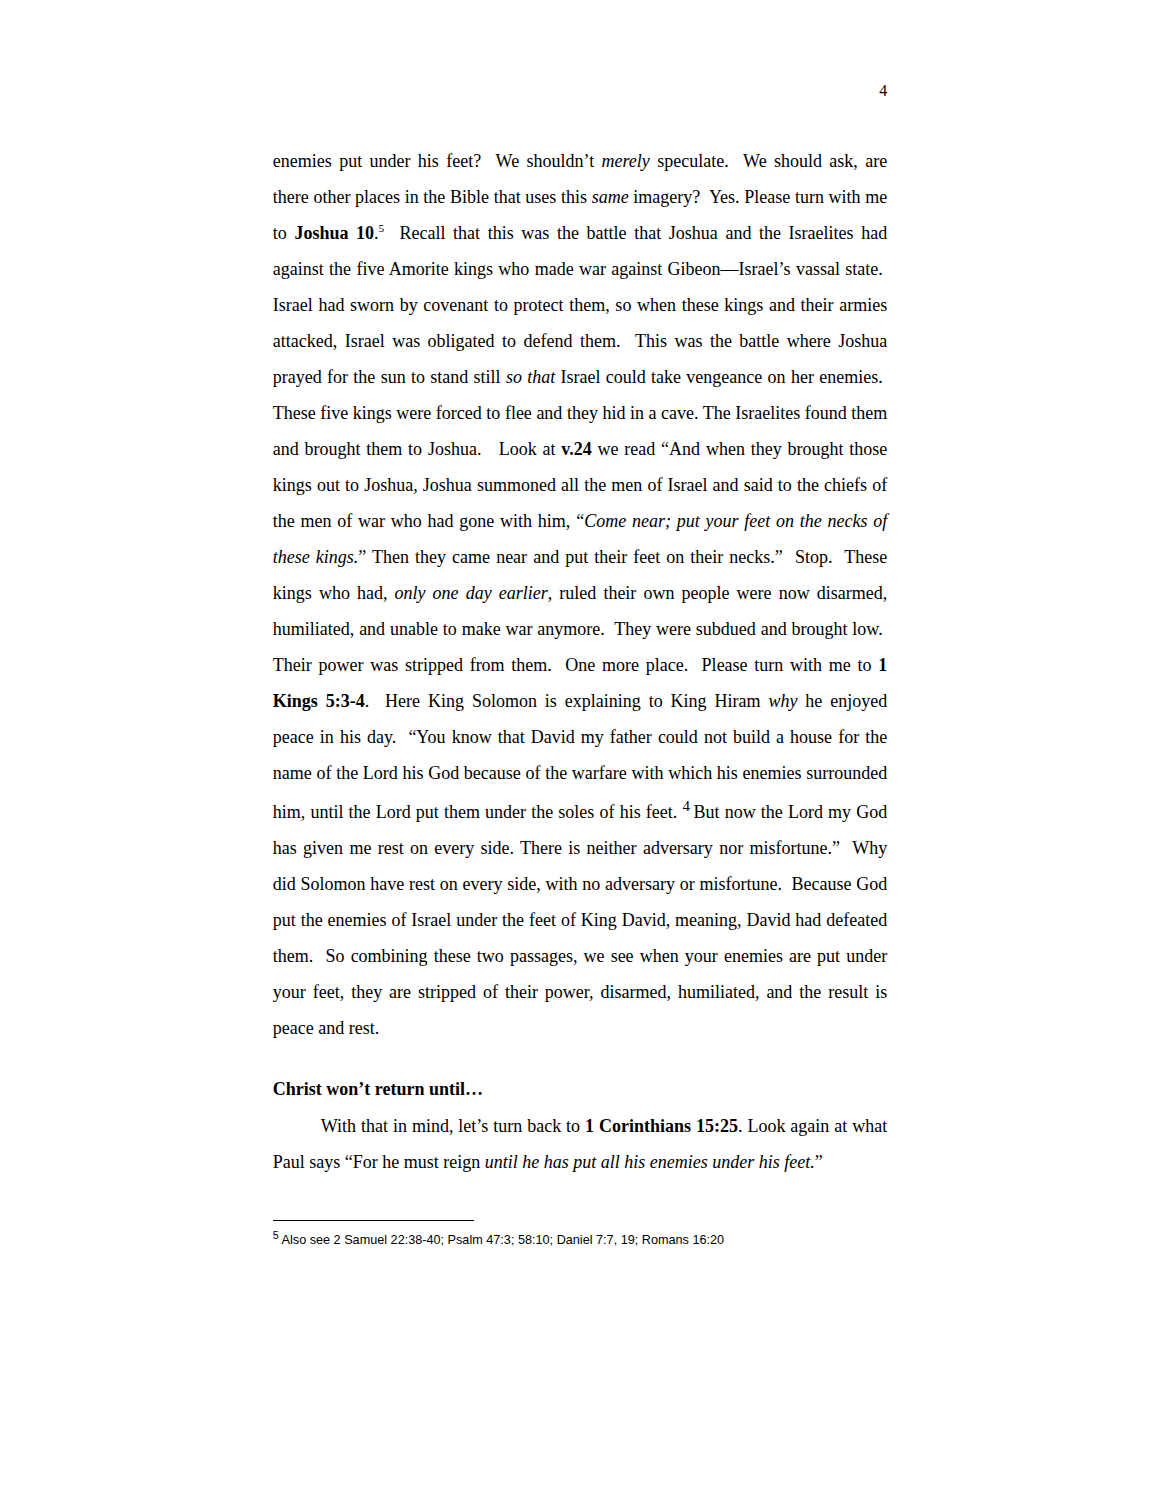4
enemies put under his feet? We shouldn’t merely speculate. We should ask, are there other places in the Bible that uses this same imagery? Yes. Please turn with me to Joshua 10.5 Recall that this was the battle that Joshua and the Israelites had against the five Amorite kings who made war against Gibeon—Israel’s vassal state. Israel had sworn by covenant to protect them, so when these kings and their armies attacked, Israel was obligated to defend them. This was the battle where Joshua prayed for the sun to stand still so that Israel could take vengeance on her enemies. These five kings were forced to flee and they hid in a cave. The Israelites found them and brought them to Joshua. Look at v.24 we read “And when they brought those kings out to Joshua, Joshua summoned all the men of Israel and said to the chiefs of the men of war who had gone with him, “Come near; put your feet on the necks of these kings.” Then they came near and put their feet on their necks.” Stop. These kings who had, only one day earlier, ruled their own people were now disarmed, humiliated, and unable to make war anymore. They were subdued and brought low. Their power was stripped from them. One more place. Please turn with me to 1 Kings 5:3-4. Here King Solomon is explaining to King Hiram why he enjoyed peace in his day. “You know that David my father could not build a house for the name of the Lord his God because of the warfare with which his enemies surrounded him, until the Lord put them under the soles of his feet. 4 But now the Lord my God has given me rest on every side. There is neither adversary nor misfortune.” Why did Solomon have rest on every side, with no adversary or misfortune. Because God put the enemies of Israel under the feet of King David, meaning, David had defeated them. So combining these two passages, we see when your enemies are put under your feet, they are stripped of their power, disarmed, humiliated, and the result is peace and rest.
Christ won’t return until…
With that in mind, let’s turn back to 1 Corinthians 15:25. Look again at what Paul says “For he must reign until he has put all his enemies under his feet.”
5 Also see 2 Samuel 22:38-40; Psalm 47:3; 58:10; Daniel 7:7, 19; Romans 16:20